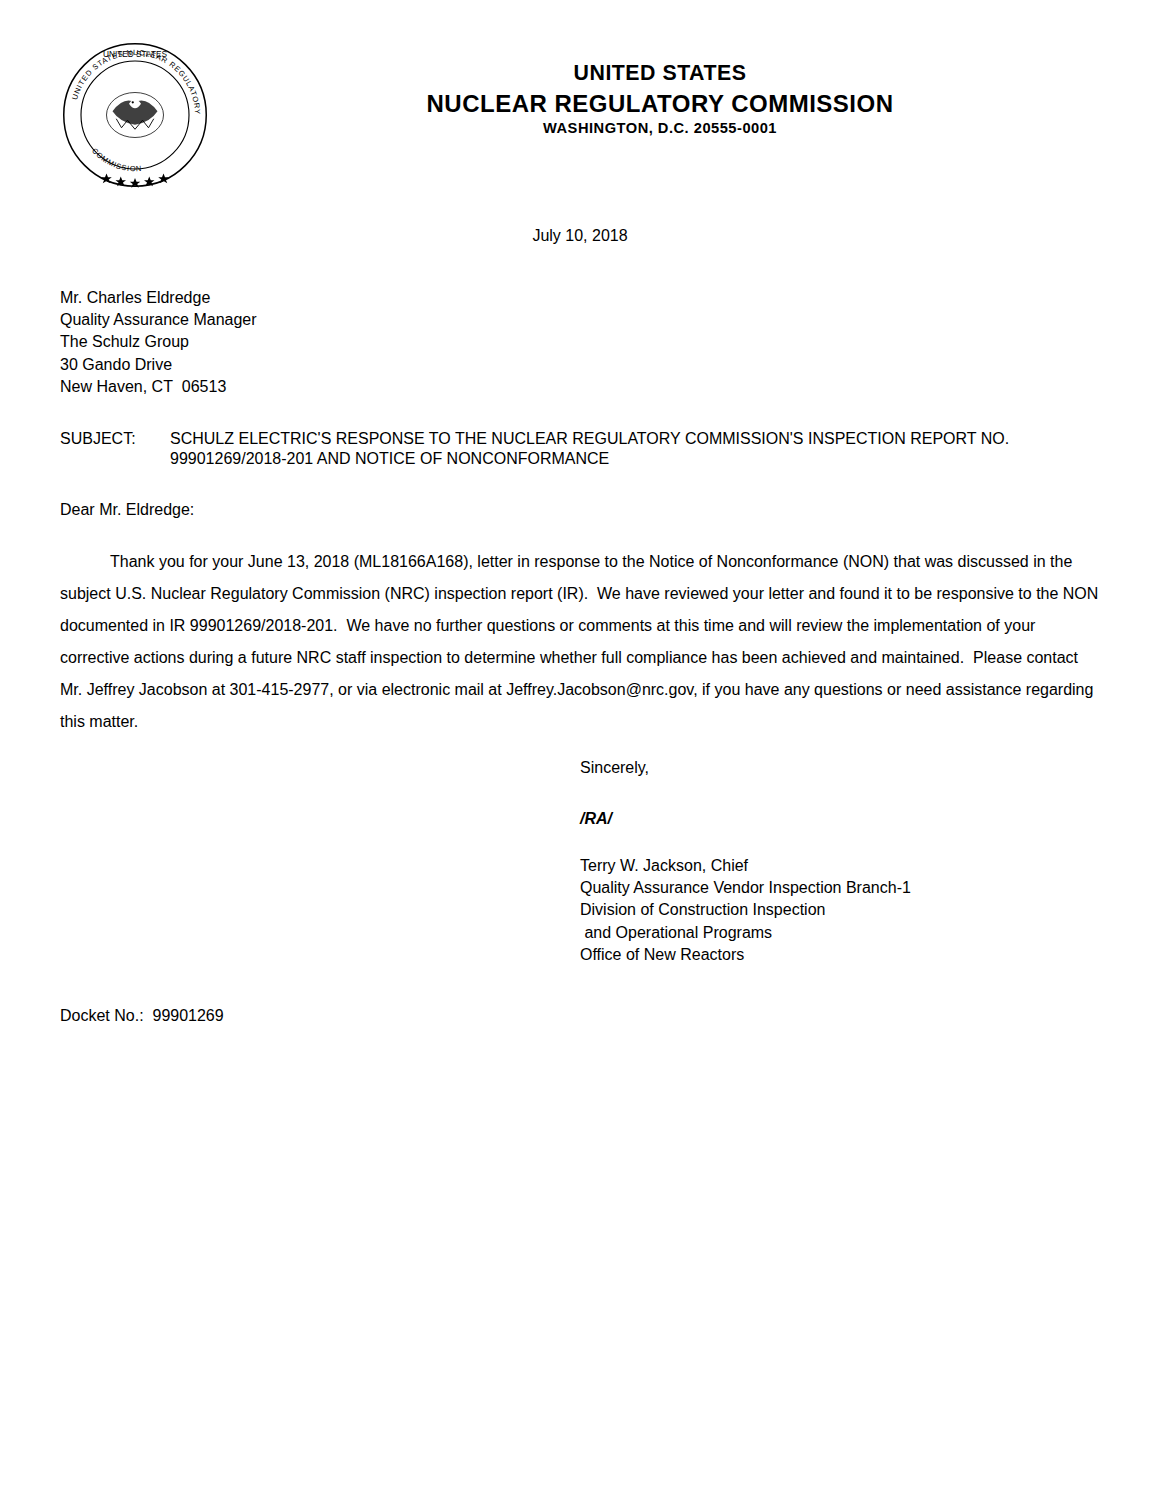UNITED STATES UNITED STATES NUCLEAR REGULATORY COMMISSION
UNITED STATES
NUCLEAR REGULATORY COMMISSION
WASHINGTON, D.C. 20555-0001
July 10, 2018
Mr. Charles Eldredge
Quality Assurance Manager
The Schulz Group
30 Gando Drive
New Haven, CT 06513
SUBJECT:
SCHULZ ELECTRIC'S RESPONSE TO THE NUCLEAR REGULATORY COMMISSION'S INSPECTION REPORT NO. 99901269/2018-201 AND NOTICE OF NONCONFORMANCE
Dear Mr. Eldredge:
Thank you for your June 13, 2018 (ML18166A168), letter in response to the Notice of Nonconformance (NON) that was discussed in the subject U.S. Nuclear Regulatory Commission (NRC) inspection report (IR). We have reviewed your letter and found it to be responsive to the NON documented in IR 99901269/2018-201. We have no further questions or comments at this time and will review the implementation of your corrective actions during a future NRC staff inspection to determine whether full compliance has been achieved and maintained. Please contact Mr. Jeffrey Jacobson at 301-415-2977, or via electronic mail at Jeffrey.Jacobson@nrc.gov, if you have any questions or need assistance regarding this matter.
Sincerely,
/RA/
Terry W. Jackson, Chief
Quality Assurance Vendor Inspection Branch-1
Division of Construction Inspection
and Operational Programs
Office of New Reactors
Docket No.: 99901269